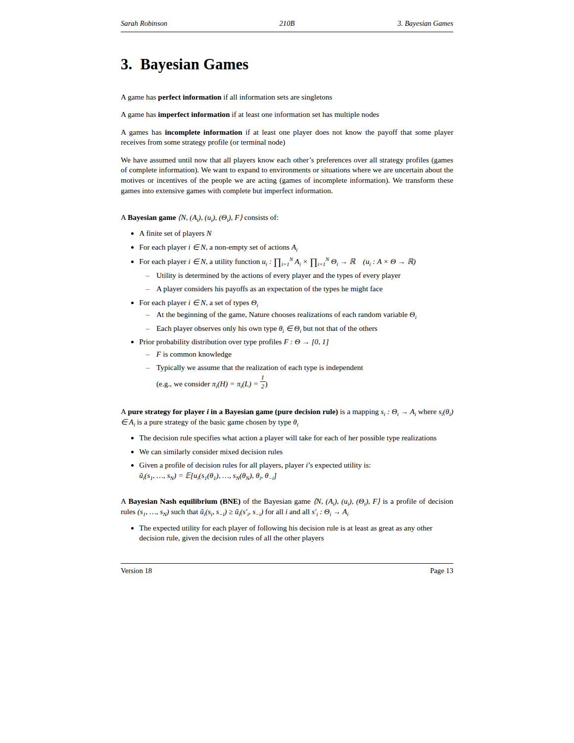Sarah Robinson 210B 3. Bayesian Games
3. Bayesian Games
A game has perfect information if all information sets are singletons
A game has imperfect information if at least one information set has multiple nodes
A games has incomplete information if at least one player does not know the payoff that some player receives from some strategy profile (or terminal node)
We have assumed until now that all players know each other’s preferences over all strategy profiles (games of complete information). We want to expand to environments or situations where we are uncertain about the motives or incentives of the people we are acting (games of incomplete information). We transform these games into extensive games with complete but imperfect information.
A Bayesian game ⟨N, (Ai), (ui), (Θi), F⟩ consists of:
A finite set of players N
For each player i ∈ N, a non-empty set of actions Ai
For each player i ∈ N, a utility function ui : ∏i=1N Ai × ∏i=1N Θi → ℝ (ui : A × Θ → ℝ)
Utility is determined by the actions of every player and the types of every player
A player considers his payoffs as an expectation of the types he might face
For each player i ∈ N, a set of types Θi
At the beginning of the game, Nature chooses realizations of each random variable Θi
Each player observes only his own type θi ∈ Θi but not that of the others
Prior probability distribution over type profiles F : Θ → [0, 1]
F is common knowledge
Typically we assume that the realization of each type is independent
(e.g., we consider πi(H) = πi(L) = 12)
A pure strategy for player i in a Bayesian game (pure decision rule) is a mapping si : Θi → Ai where si(θi) ∈ Ai is a pure strategy of the basic game chosen by type θi
The decision rule specifies what action a player will take for each of her possible type realizations
We can similarly consider mixed decision rules
Given a profile of decision rules for all players, player i’s expected utility is:
ũi(s1, …, sN) = 𝔼[ui(s1(θ1), …, sN(θN), θi, θ−i]
A Bayesian Nash equilibrium (BNE) of the Bayesian game ⟨N, (Ai), (ui), (Θi), F⟩ is a profile of decision rules (s1, …, sN) such that ũi(si, s−i) ≥ ũi(s′i, s−i) for all i and all s′i : Θi → Ai
The expected utility for each player of following his decision rule is at least as great as any other decision rule, given the decision rules of all the other players
Version 18 Page 13